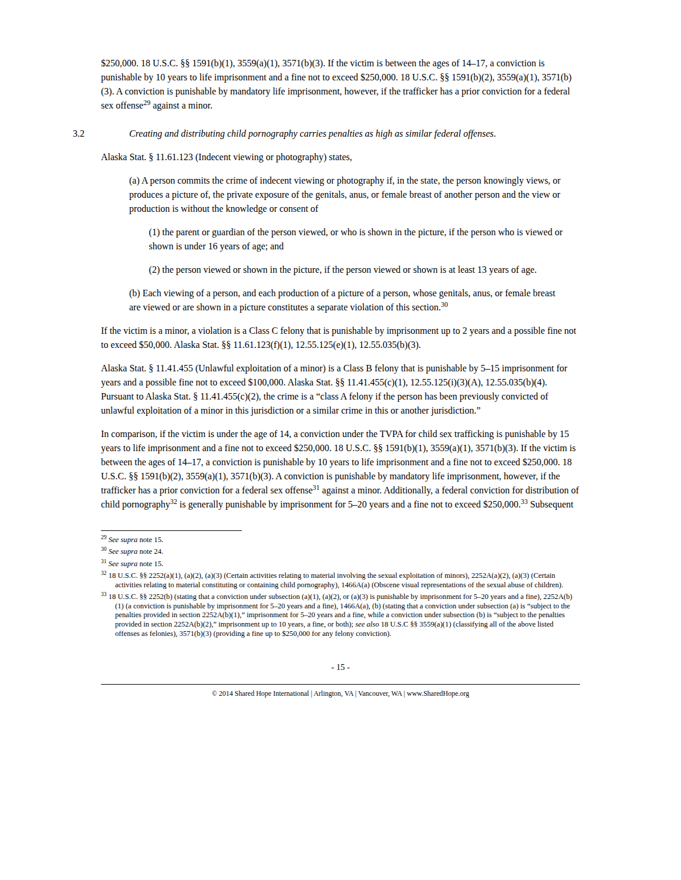$250,000. 18 U.S.C. §§ 1591(b)(1), 3559(a)(1), 3571(b)(3). If the victim is between the ages of 14–17, a conviction is punishable by 10 years to life imprisonment and a fine not to exceed $250,000. 18 U.S.C. §§ 1591(b)(2), 3559(a)(1), 3571(b)(3). A conviction is punishable by mandatory life imprisonment, however, if the trafficker has a prior conviction for a federal sex offense29 against a minor.
3.2 Creating and distributing child pornography carries penalties as high as similar federal offenses.
Alaska Stat. § 11.61.123 (Indecent viewing or photography) states,
(a) A person commits the crime of indecent viewing or photography if, in the state, the person knowingly views, or produces a picture of, the private exposure of the genitals, anus, or female breast of another person and the view or production is without the knowledge or consent of
(1) the parent or guardian of the person viewed, or who is shown in the picture, if the person who is viewed or shown is under 16 years of age; and
(2) the person viewed or shown in the picture, if the person viewed or shown is at least 13 years of age.
(b) Each viewing of a person, and each production of a picture of a person, whose genitals, anus, or female breast are viewed or are shown in a picture constitutes a separate violation of this section.30
If the victim is a minor, a violation is a Class C felony that is punishable by imprisonment up to 2 years and a possible fine not to exceed $50,000. Alaska Stat. §§ 11.61.123(f)(1), 12.55.125(e)(1), 12.55.035(b)(3).
Alaska Stat. § 11.41.455 (Unlawful exploitation of a minor) is a Class B felony that is punishable by 5–15 imprisonment for years and a possible fine not to exceed $100,000. Alaska Stat. §§ 11.41.455(c)(1), 12.55.125(i)(3)(A), 12.55.035(b)(4). Pursuant to Alaska Stat. § 11.41.455(c)(2), the crime is a “class A felony if the person has been previously convicted of unlawful exploitation of a minor in this jurisdiction or a similar crime in this or another jurisdiction.”
In comparison, if the victim is under the age of 14, a conviction under the TVPA for child sex trafficking is punishable by 15 years to life imprisonment and a fine not to exceed $250,000. 18 U.S.C. §§ 1591(b)(1), 3559(a)(1), 3571(b)(3). If the victim is between the ages of 14–17, a conviction is punishable by 10 years to life imprisonment and a fine not to exceed $250,000. 18 U.S.C. §§ 1591(b)(2), 3559(a)(1), 3571(b)(3). A conviction is punishable by mandatory life imprisonment, however, if the trafficker has a prior conviction for a federal sex offense31 against a minor. Additionally, a federal conviction for distribution of child pornography32 is generally punishable by imprisonment for 5–20 years and a fine not to exceed $250,000.33 Subsequent
29 See supra note 15.
30 See supra note 24.
31 See supra note 15.
32 18 U.S.C. §§ 2252(a)(1), (a)(2), (a)(3) (Certain activities relating to material involving the sexual exploitation of minors), 2252A(a)(2), (a)(3) (Certain activities relating to material constituting or containing child pornography), 1466A(a) (Obscene visual representations of the sexual abuse of children).
33 18 U.S.C. §§ 2252(b) (stating that a conviction under subsection (a)(1), (a)(2), or (a)(3) is punishable by imprisonment for 5–20 years and a fine), 2252A(b)(1) (a conviction is punishable by imprisonment for 5–20 years and a fine), 1466A(a), (b) (stating that a conviction under subsection (a) is “subject to the penalties provided in section 2252A(b)(1),” imprisonment for 5–20 years and a fine, while a conviction under subsection (b) is “subject to the penalties provided in section 2252A(b)(2),” imprisonment up to 10 years, a fine, or both); see also 18 U.S.C §§ 3559(a)(1) (classifying all of the above listed offenses as felonies), 3571(b)(3) (providing a fine up to $250,000 for any felony conviction).
- 15 -
© 2014 Shared Hope International | Arlington, VA | Vancouver, WA | www.SharedHope.org